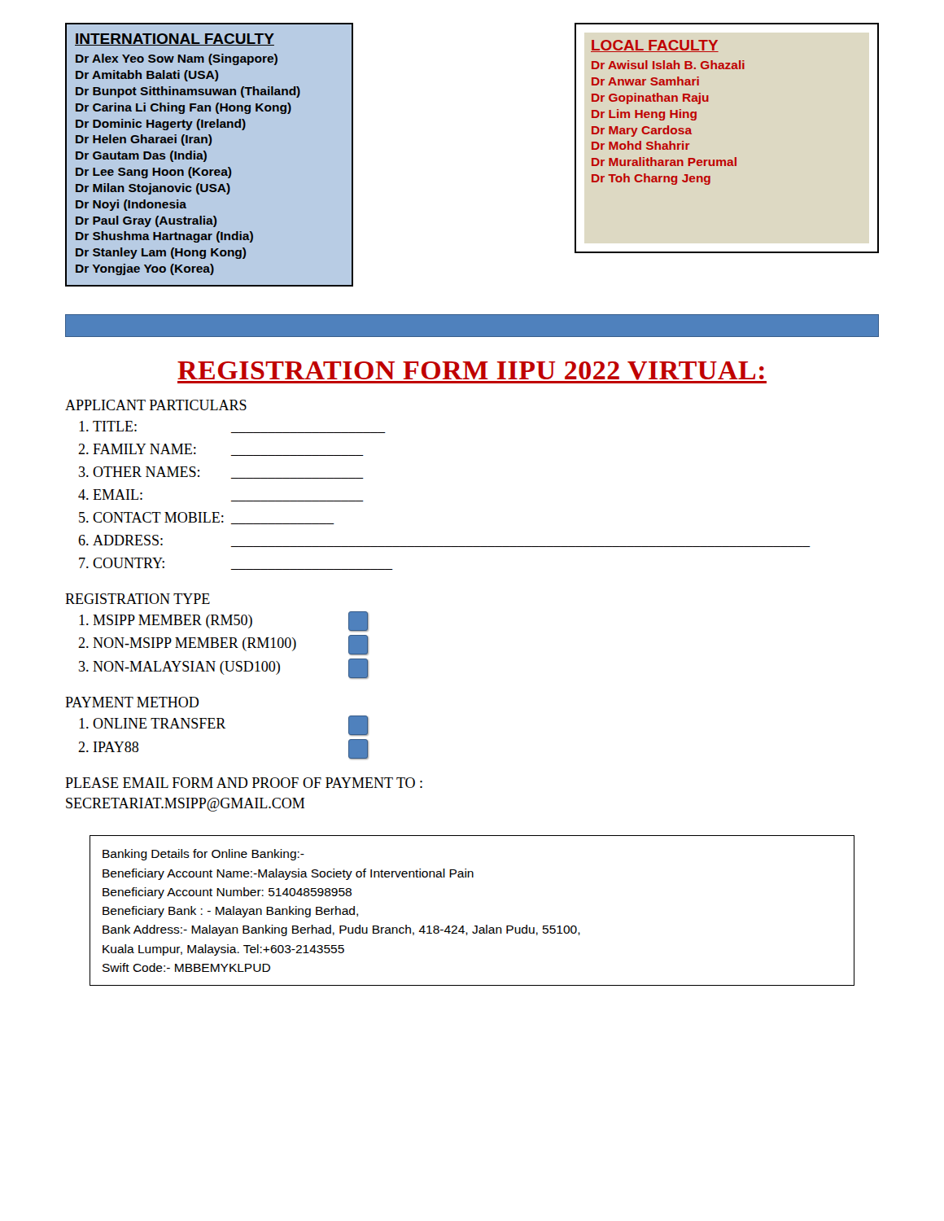INTERNATIONAL FACULTY
Dr Alex Yeo Sow Nam (Singapore)
Dr Amitabh Balati (USA)
Dr Bunpot Sitthinamsuwan (Thailand)
Dr Carina Li Ching Fan (Hong Kong)
Dr Dominic Hagerty (Ireland)
Dr Helen Gharaei (Iran)
Dr Gautam Das (India)
Dr Lee Sang Hoon (Korea)
Dr Milan Stojanovic (USA)
Dr Noyi (Indonesia
Dr Paul Gray (Australia)
Dr Shushma Hartnagar (India)
Dr Stanley Lam (Hong Kong)
Dr Yongjae Yoo (Korea)
LOCAL FACULTY
Dr Awisul Islah B. Ghazali
Dr Anwar Samhari
Dr Gopinathan Raju
Dr Lim Heng Hing
Dr Mary Cardosa
Dr Mohd Shahrir
Dr Muralitharan Perumal
Dr Toh Charng Jeng
REGISTRATION FORM IIPU 2022 VIRTUAL:
APPLICANT PARTICULARS
TITLE:_____________________
FAMILY NAME:__________________
OTHER NAMES:__________________
EMAIL:__________________
CONTACT MOBILE:______________
ADDRESS:_______________________________________________________________________________
COUNTRY:______________________
REGISTRATION TYPE
MSIPP MEMBER (RM50)
NON-MSIPP MEMBER (RM100)
NON-MALAYSIAN (USD100)
PAYMENT METHOD
ONLINE TRANSFER
IPAY88
PLEASE EMAIL FORM AND PROOF OF PAYMENT TO :
SECRETARIAT.MSIPP@GMAIL.COM
Banking Details for Online Banking:-
Beneficiary Account Name:-Malaysia Society of Interventional Pain
Beneficiary Account Number: 514048598958
Beneficiary Bank : - Malayan Banking Berhad,
Bank Address:- Malayan Banking Berhad, Pudu Branch, 418-424, Jalan Pudu, 55100,
Kuala Lumpur, Malaysia. Tel:+603-2143555
Swift Code:- MBBEMYKLPUD